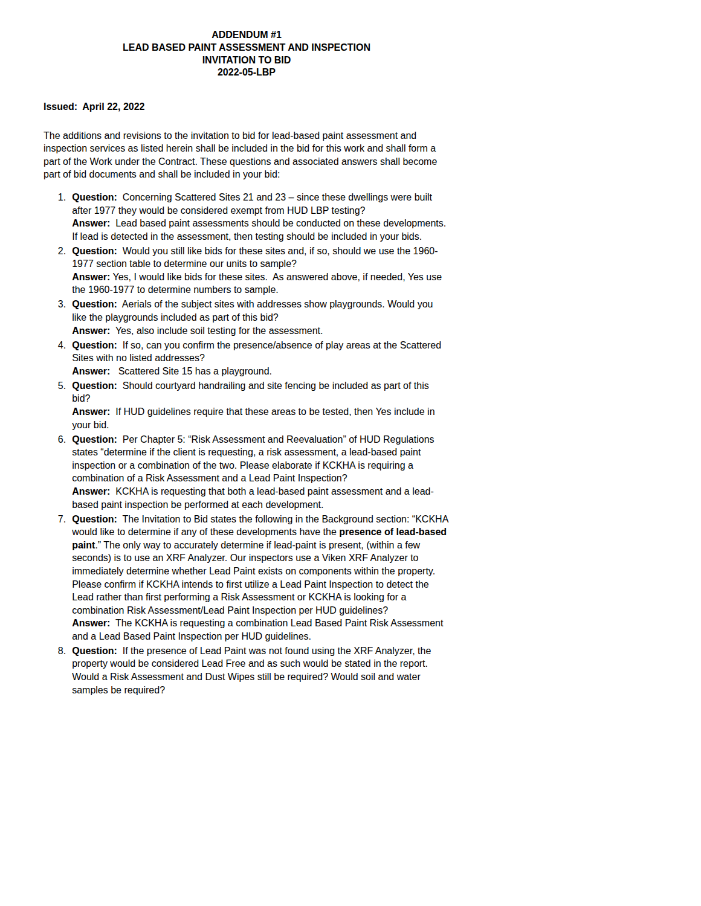ADDENDUM #1
LEAD BASED PAINT ASSESSMENT AND INSPECTION
INVITATION TO BID
2022-05-LBP
Issued: April 22, 2022
The additions and revisions to the invitation to bid for lead-based paint assessment and inspection services as listed herein shall be included in the bid for this work and shall form a part of the Work under the Contract. These questions and associated answers shall become part of bid documents and shall be included in your bid:
Question: Concerning Scattered Sites 21 and 23 – since these dwellings were built after 1977 they would be considered exempt from HUD LBP testing?
Answer: Lead based paint assessments should be conducted on these developments. If lead is detected in the assessment, then testing should be included in your bids.
Question: Would you still like bids for these sites and, if so, should we use the 1960-1977 section table to determine our units to sample?
Answer: Yes, I would like bids for these sites. As answered above, if needed, Yes use the 1960-1977 to determine numbers to sample.
Question: Aerials of the subject sites with addresses show playgrounds. Would you like the playgrounds included as part of this bid?
Answer: Yes, also include soil testing for the assessment.
Question: If so, can you confirm the presence/absence of play areas at the Scattered Sites with no listed addresses?
Answer: Scattered Site 15 has a playground.
Question: Should courtyard handrailing and site fencing be included as part of this bid?
Answer: If HUD guidelines require that these areas to be tested, then Yes include in your bid.
Question: Per Chapter 5: “Risk Assessment and Reevaluation” of HUD Regulations states “determine if the client is requesting, a risk assessment, a lead-based paint inspection or a combination of the two. Please elaborate if KCKHA is requiring a combination of a Risk Assessment and a Lead Paint Inspection?
Answer: KCKHA is requesting that both a lead-based paint assessment and a lead-based paint inspection be performed at each development.
Question: The Invitation to Bid states the following in the Background section: “KCKHA would like to determine if any of these developments have the presence of lead-based paint.” The only way to accurately determine if lead-paint is present, (within a few seconds) is to use an XRF Analyzer. Our inspectors use a Viken XRF Analyzer to immediately determine whether Lead Paint exists on components within the property. Please confirm if KCKHA intends to first utilize a Lead Paint Inspection to detect the Lead rather than first performing a Risk Assessment or KCKHA is looking for a combination Risk Assessment/Lead Paint Inspection per HUD guidelines?
Answer: The KCKHA is requesting a combination Lead Based Paint Risk Assessment and a Lead Based Paint Inspection per HUD guidelines.
Question: If the presence of Lead Paint was not found using the XRF Analyzer, the property would be considered Lead Free and as such would be stated in the report. Would a Risk Assessment and Dust Wipes still be required? Would soil and water samples be required?